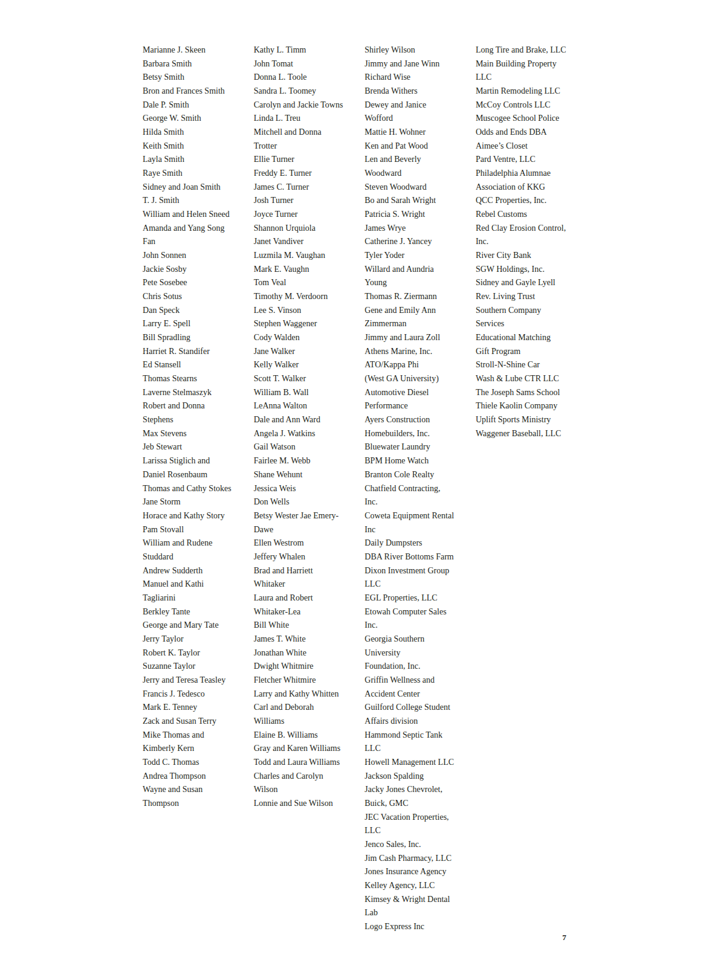Marianne J. Skeen
Barbara Smith
Betsy Smith
Bron and Frances Smith
Dale P. Smith
George W. Smith
Hilda Smith
Keith Smith
Layla Smith
Raye Smith
Sidney and Joan Smith
T. J. Smith
William and Helen Sneed
Amanda and Yang Song Fan
John Sonnen
Jackie Sosby
Pete Sosebee
Chris Sotus
Dan Speck
Larry E. Spell
Bill Spradling
Harriet R. Standifer
Ed Stansell
Thomas Stearns
Laverne Stelmaszyk
Robert and Donna Stephens
Max Stevens
Jeb Stewart
Larissa Stiglich and Daniel Rosenbaum
Thomas and Cathy Stokes
Jane Storm
Horace and Kathy Story
Pam Stovall
William and Rudene Studdard
Andrew Sudderth
Manuel and Kathi Tagliarini
Berkley Tante
George and Mary Tate
Jerry Taylor
Robert K. Taylor
Suzanne Taylor
Jerry and Teresa Teasley
Francis J. Tedesco
Mark E. Tenney
Zack and Susan Terry
Mike Thomas and Kimberly Kern
Todd C. Thomas
Andrea Thompson
Wayne and Susan Thompson
Kathy L. Timm
John Tomat
Donna L. Toole
Sandra L. Toomey
Carolyn and Jackie Towns
Linda L. Treu
Mitchell and Donna Trotter
Ellie Turner
Freddy E. Turner
James C. Turner
Josh Turner
Joyce Turner
Shannon Urquiola
Janet Vandiver
Luzmila M. Vaughan
Mark E. Vaughn
Tom Veal
Timothy M. Verdoorn
Lee S. Vinson
Stephen Waggener
Cody Walden
Jane Walker
Kelly Walker
Scott T. Walker
William B. Wall
LeAnna Walton
Dale and Ann Ward
Angela J. Watkins
Gail Watson
Fairlee M. Webb
Shane Wehunt
Jessica Weis
Don Wells
Betsy Wester Jae Emery-Dawe
Ellen Westrom
Jeffery Whalen
Brad and Harriett Whitaker
Laura and Robert Whitaker-Lea
Bill White
James T. White
Jonathan White
Dwight Whitmire
Fletcher Whitmire
Larry and Kathy Whitten
Carl and Deborah Williams
Elaine B. Williams
Gray and Karen Williams
Todd and Laura Williams
Charles and Carolyn Wilson
Lonnie and Sue Wilson
Shirley Wilson
Jimmy and Jane Winn
Richard Wise
Brenda Withers
Dewey and Janice Wofford
Mattie H. Wohner
Ken and Pat Wood
Len and Beverly Woodward
Steven Woodward
Bo and Sarah Wright
Patricia S. Wright
James Wrye
Catherine J. Yancey
Tyler Yoder
Willard and Aundria Young
Thomas R. Ziermann
Gene and Emily Ann Zimmerman
Jimmy and Laura Zoll
Athens Marine, Inc.
ATO/Kappa Phi
(West GA University)
Automotive Diesel Performance
Ayers Construction
Homebuilders, Inc.
Bluewater Laundry
BPM Home Watch
Branton Cole Realty
Chatfield Contracting, Inc.
Coweta Equipment Rental Inc
Daily Dumpsters
DBA River Bottoms Farm
Dixon Investment Group LLC
EGL Properties, LLC
Etowah Computer Sales Inc.
Georgia Southern University
Foundation, Inc.
Griffin Wellness and
Accident Center
Guilford College Student
Affairs division
Hammond Septic Tank LLC
Howell Management LLC
Jackson Spalding
Jacky Jones Chevrolet, Buick, GMC
JEC Vacation Properties, LLC
Jenco Sales, Inc.
Jim Cash Pharmacy, LLC
Jones Insurance Agency
Kelley Agency, LLC
Kimsey & Wright Dental Lab
Logo Express Inc
Long Tire and Brake, LLC
Main Building Property LLC
Martin Remodeling LLC
McCoy Controls LLC
Muscogee School Police
Odds and Ends DBA
Aimee’s Closet
Pard Ventre, LLC
Philadelphia Alumnae
Association of KKG
QCC Properties, Inc.
Rebel Customs
Red Clay Erosion Control, Inc.
River City Bank
SGW Holdings, Inc.
Sidney and Gayle Lyell
Rev. Living Trust
Southern Company Services
Educational Matching Gift Program
Stroll-N-Shine Car
Wash & Lube CTR LLC
The Joseph Sams School
Thiele Kaolin Company
Uplift Sports Ministry
Waggener Baseball, LLC
7